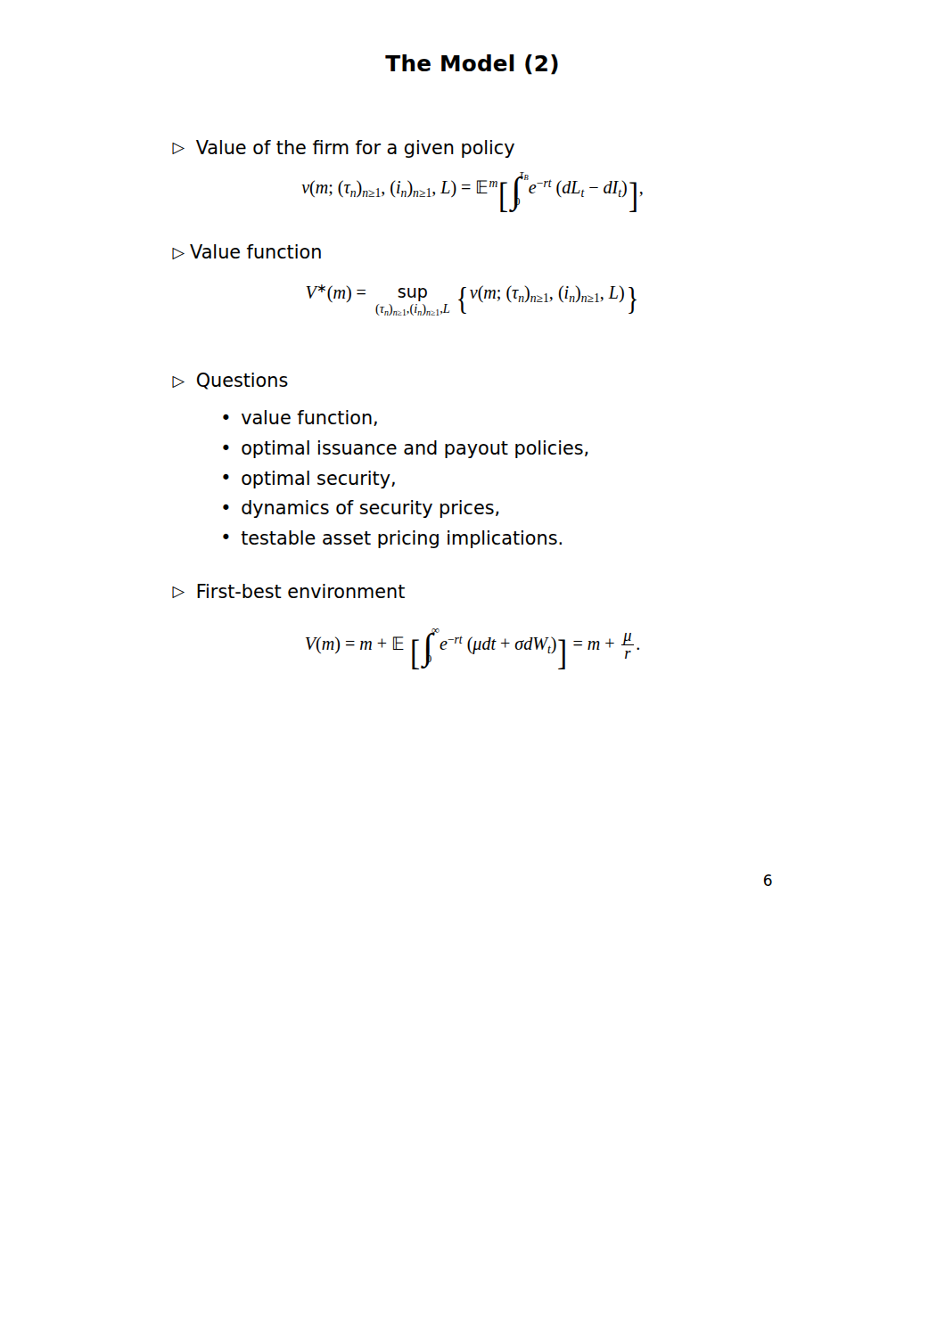The Model (2)
▷ Value of the firm for a given policy
v(m; (τn)n≥1, (in)n≥1, L) = 𝔼m[∫τB 0 e−rt (dLt − dIt)],
▷Value function
V∗(m) = sup(τn)n≥1,(in)n≥1,L{v(m; (τn)n≥1, (in)n≥1, L)}
▷ Questions
value function,
optimal issuance and payout policies,
optimal security,
dynamics of security prices,
testable asset pricing implications.
▷ First-best environment
V(m) = m + 𝔼 [∫∞0 e−rt (μdt + σdWt)] = m + μr.
6